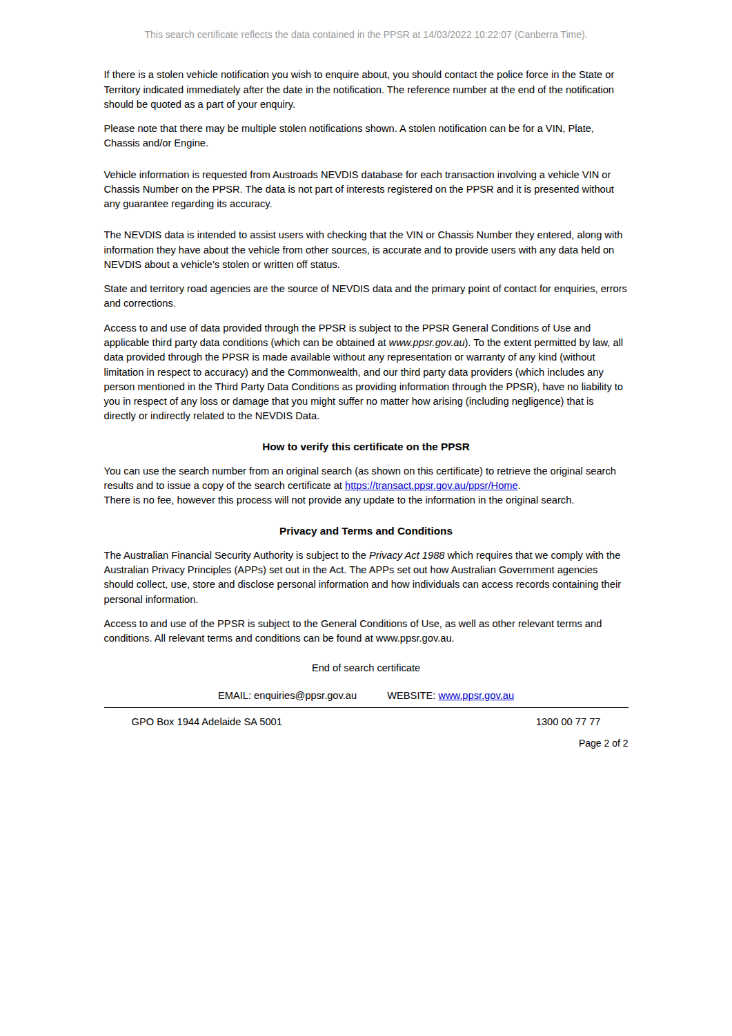This search certificate reflects the data contained in the PPSR at 14/03/2022 10:22:07 (Canberra Time).
If there is a stolen vehicle notification you wish to enquire about, you should contact the police force in the State or Territory indicated immediately after the date in the notification. The reference number at the end of the notification should be quoted as a part of your enquiry.
Please note that there may be multiple stolen notifications shown. A stolen notification can be for a VIN, Plate, Chassis and/or Engine.
Vehicle information is requested from Austroads NEVDIS database for each transaction involving a vehicle VIN or Chassis Number on the PPSR. The data is not part of interests registered on the PPSR and it is presented without any guarantee regarding its accuracy.
The NEVDIS data is intended to assist users with checking that the VIN or Chassis Number they entered, along with information they have about the vehicle from other sources, is accurate and to provide users with any data held on NEVDIS about a vehicle’s stolen or written off status.
State and territory road agencies are the source of NEVDIS data and the primary point of contact for enquiries, errors and corrections.
Access to and use of data provided through the PPSR is subject to the PPSR General Conditions of Use and applicable third party data conditions (which can be obtained at www.ppsr.gov.au). To the extent permitted by law, all data provided through the PPSR is made available without any representation or warranty of any kind (without limitation in respect to accuracy) and the Commonwealth, and our third party data providers (which includes any person mentioned in the Third Party Data Conditions as providing information through the PPSR), have no liability to you in respect of any loss or damage that you might suffer no matter how arising (including negligence) that is directly or indirectly related to the NEVDIS Data.
How to verify this certificate on the PPSR
You can use the search number from an original search (as shown on this certificate) to retrieve the original search results and to issue a copy of the search certificate at https://transact.ppsr.gov.au/ppsr/Home.
There is no fee, however this process will not provide any update to the information in the original search.
Privacy and Terms and Conditions
The Australian Financial Security Authority is subject to the Privacy Act 1988 which requires that we comply with the Australian Privacy Principles (APPs) set out in the Act. The APPs set out how Australian Government agencies should collect, use, store and disclose personal information and how individuals can access records containing their personal information.
Access to and use of the PPSR is subject to the General Conditions of Use, as well as other relevant terms and conditions. All relevant terms and conditions can be found at www.ppsr.gov.au.
End of search certificate
EMAIL: enquiries@ppsr.gov.au WEBSITE: www.ppsr.gov.au
GPO Box 1944 Adelaide SA 5001 1300 00 77 77
Page 2 of 2